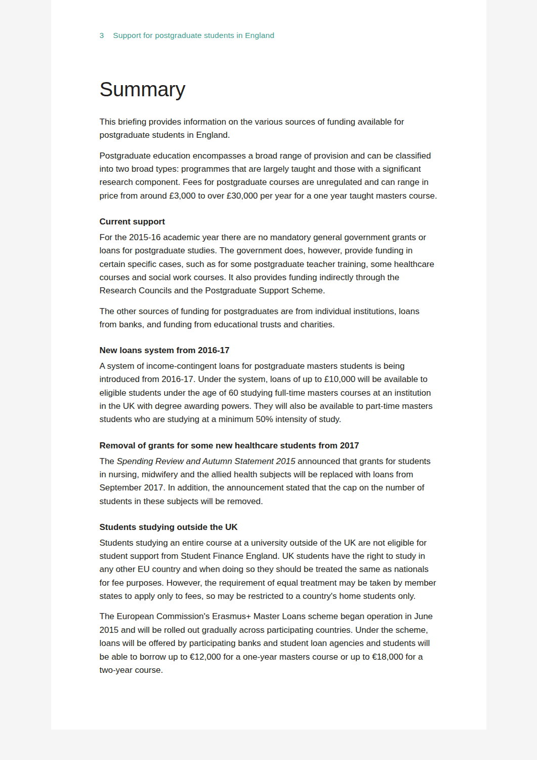3 Support for postgraduate students in England
Summary
This briefing provides information on the various sources of funding available for postgraduate students in England.
Postgraduate education encompasses a broad range of provision and can be classified into two broad types: programmes that are largely taught and those with a significant research component. Fees for postgraduate courses are unregulated and can range in price from around £3,000 to over £30,000 per year for a one year taught masters course.
Current support
For the 2015-16 academic year there are no mandatory general government grants or loans for postgraduate studies. The government does, however, provide funding in certain specific cases, such as for some postgraduate teacher training, some healthcare courses and social work courses. It also provides funding indirectly through the Research Councils and the Postgraduate Support Scheme.
The other sources of funding for postgraduates are from individual institutions, loans from banks, and funding from educational trusts and charities.
New loans system from 2016-17
A system of income-contingent loans for postgraduate masters students is being introduced from 2016-17. Under the system, loans of up to £10,000 will be available to eligible students under the age of 60 studying full-time masters courses at an institution in the UK with degree awarding powers. They will also be available to part-time masters students who are studying at a minimum 50% intensity of study.
Removal of grants for some new healthcare students from 2017
The Spending Review and Autumn Statement 2015 announced that grants for students in nursing, midwifery and the allied health subjects will be replaced with loans from September 2017. In addition, the announcement stated that the cap on the number of students in these subjects will be removed.
Students studying outside the UK
Students studying an entire course at a university outside of the UK are not eligible for student support from Student Finance England. UK students have the right to study in any other EU country and when doing so they should be treated the same as nationals for fee purposes. However, the requirement of equal treatment may be taken by member states to apply only to fees, so may be restricted to a country's home students only.
The European Commission's Erasmus+ Master Loans scheme began operation in June 2015 and will be rolled out gradually across participating countries. Under the scheme, loans will be offered by participating banks and student loan agencies and students will be able to borrow up to €12,000 for a one-year masters course or up to €18,000 for a two-year course.